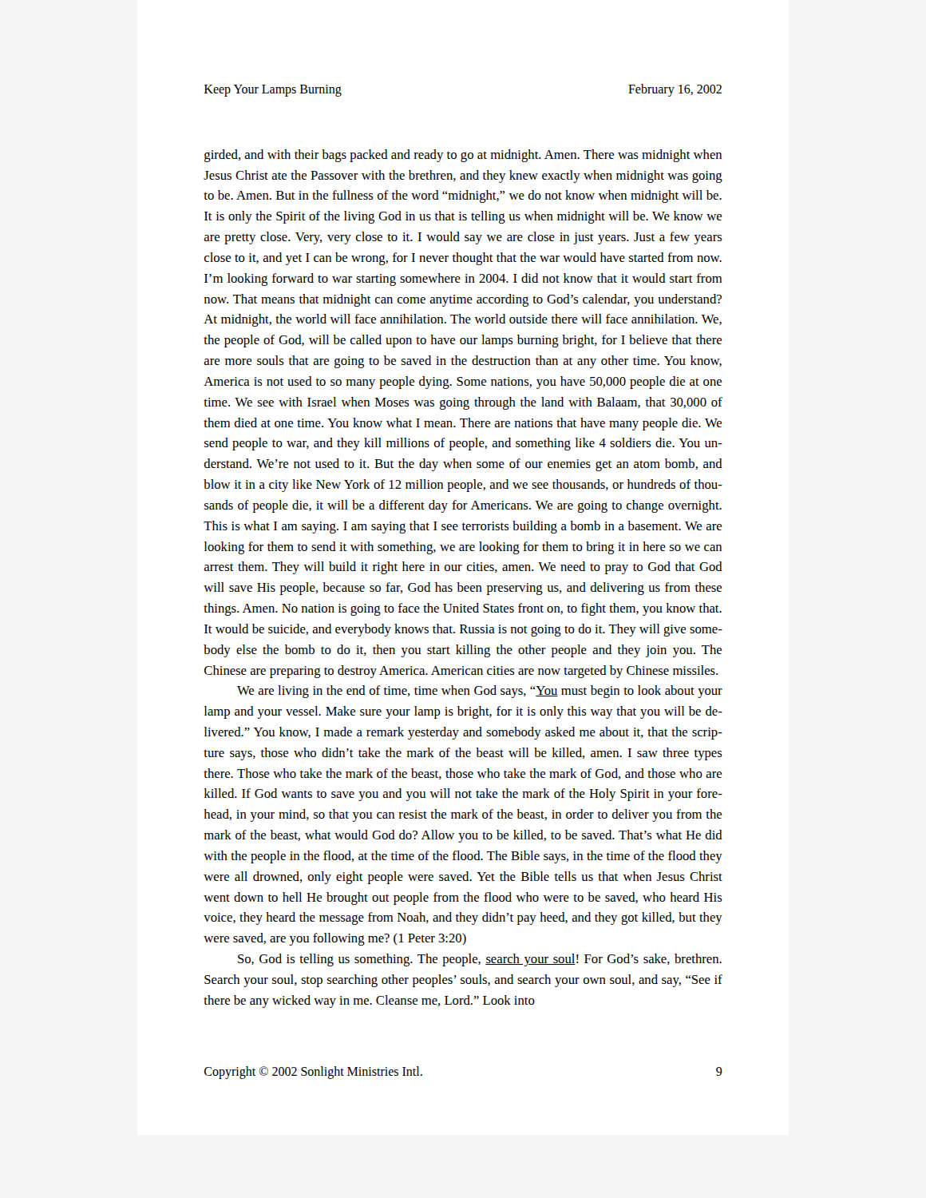Keep Your Lamps Burning
February 16, 2002
girded, and with their bags packed and ready to go at midnight. Amen. There was midnight when Jesus Christ ate the Passover with the brethren, and they knew exactly when midnight was going to be. Amen. But in the fullness of the word “midnight,” we do not know when midnight will be. It is only the Spirit of the living God in us that is telling us when midnight will be. We know we are pretty close. Very, very close to it. I would say we are close in just years. Just a few years close to it, and yet I can be wrong, for I never thought that the war would have started from now. I’m looking forward to war starting somewhere in 2004. I did not know that it would start from now. That means that midnight can come anytime according to God’s calendar, you understand? At midnight, the world will face annihilation. The world outside there will face annihilation. We, the people of God, will be called upon to have our lamps burning bright, for I believe that there are more souls that are going to be saved in the destruction than at any other time. You know, America is not used to so many people dying. Some nations, you have 50,000 people die at one time. We see with Israel when Moses was going through the land with Balaam, that 30,000 of them died at one time. You know what I mean. There are nations that have many people die. We send people to war, and they kill millions of people, and something like 4 soldiers die. You understand. We’re not used to it. But the day when some of our enemies get an atom bomb, and blow it in a city like New York of 12 million people, and we see thousands, or hundreds of thousands of people die, it will be a different day for Americans. We are going to change overnight. This is what I am saying. I am saying that I see terrorists building a bomb in a basement. We are looking for them to send it with something, we are looking for them to bring it in here so we can arrest them. They will build it right here in our cities, amen. We need to pray to God that God will save His people, because so far, God has been preserving us, and delivering us from these things. Amen. No nation is going to face the United States front on, to fight them, you know that. It would be suicide, and everybody knows that. Russia is not going to do it. They will give somebody else the bomb to do it, then you start killing the other people and they join you. The Chinese are preparing to destroy America. American cities are now targeted by Chinese missiles.
We are living in the end of time, time when God says, “You must begin to look about your lamp and your vessel. Make sure your lamp is bright, for it is only this way that you will be delivered.” You know, I made a remark yesterday and somebody asked me about it, that the scripture says, those who didn’t take the mark of the beast will be killed, amen. I saw three types there. Those who take the mark of the beast, those who take the mark of God, and those who are killed. If God wants to save you and you will not take the mark of the Holy Spirit in your forehead, in your mind, so that you can resist the mark of the beast, in order to deliver you from the mark of the beast, what would God do? Allow you to be killed, to be saved. That’s what He did with the people in the flood, at the time of the flood. The Bible says, in the time of the flood they were all drowned, only eight people were saved. Yet the Bible tells us that when Jesus Christ went down to hell He brought out people from the flood who were to be saved, who heard His voice, they heard the message from Noah, and they didn’t pay heed, and they got killed, but they were saved, are you following me? (1 Peter 3:20)
So, God is telling us something. The people, search your soul! For God’s sake, brethren. Search your soul, stop searching other peoples’ souls, and search your own soul, and say, “See if there be any wicked way in me. Cleanse me, Lord.” Look into
Copyright © 2002 Sonlight Ministries Intl.
9